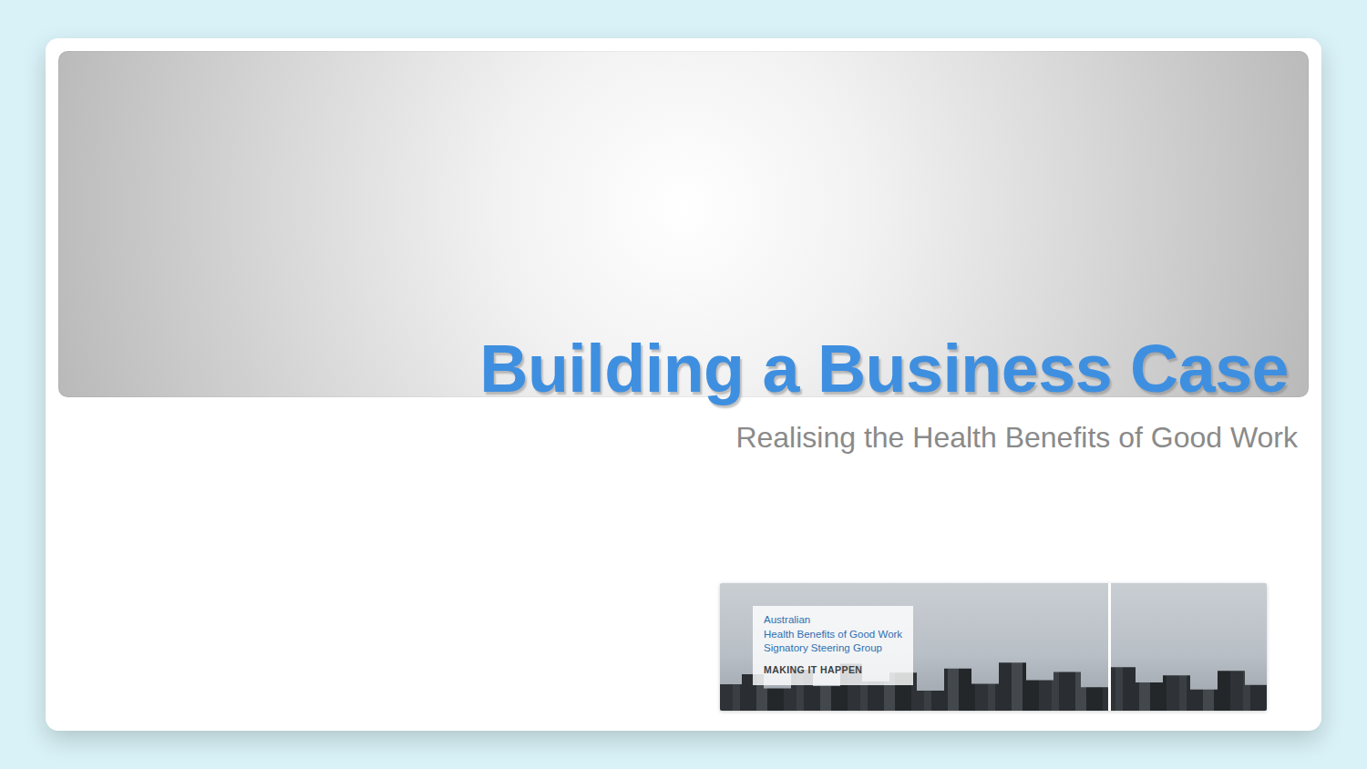Building a Business Case
Realising the Health Benefits of Good Work
Australian
Health Benefits of Good Work
Signatory Steering Group MAKING IT HAPPEN